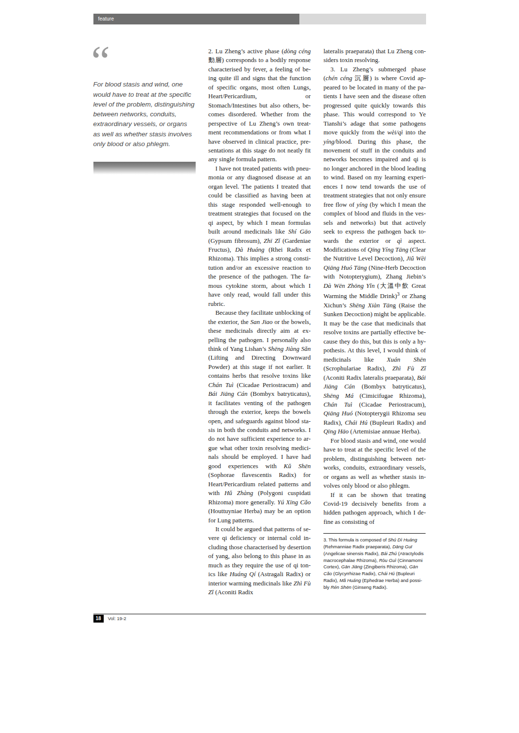feature
“
For blood stasis and wind, one would have to treat at the specific level of the problem, distinguishing between networks, conduits, extraordinary vessels, or organs as well as whether stasis involves only blood or also phlegm.
2. Lu Zheng’s active phase (dòng céng 動層) corresponds to a bodily response characterised by fever, a feeling of being quite ill and signs that the function of specific organs, most often Lungs, Heart/Pericardium, or Stomach/Intestines but also others, becomes disordered. Whether from the perspective of Lu Zheng’s own treatment recommendations or from what I have observed in clinical practice, presentations at this stage do not neatly fit any single formula pattern.
I have not treated patients with pneumonia or any diagnosed disease at an organ level. The patients I treated that could be classified as having been at this stage responded well-enough to treatment strategies that focused on the qi aspect, by which I mean formulas built around medicinals like Shí Gāo (Gypsum fibrosum), Zhī Zǐ (Gardeniae Fructus), Dà Huáng (Rhei Radix et Rhizoma). This implies a strong constitution and/or an excessive reaction to the presence of the pathogen. The famous cytokine storm, about which I have only read, would fall under this rubric.
Because they facilitate unblocking of the exterior, the San Jiao or the bowels, these medicinals directly aim at expelling the pathogen. I personally also think of Yang Lishan’s Shēng Jiàng Sǎn (Lifting and Directing Downward Powder) at this stage if not earlier. It contains herbs that resolve toxins like Chán Tuì (Cicadae Periostracum) and Bái Jiāng Cán (Bombyx batryticatus), it facilitates venting of the pathogen through the exterior, keeps the bowels open, and safeguards against blood stasis in both the conduits and networks. I do not have sufficient experience to argue what other toxin resolving medicinals should be employed. I have had good experiences with Kǔ Shēn (Sophorae flavescentis Radix) for Heart/Pericardium related patterns and with Hǔ Zhàng (Polygoni cuspidati Rhizoma) more generally. Yú Xīng Cǎo (Houttuyniae Herba) may be an option for Lung patterns.
It could be argued that patterns of severe qi deficiency or internal cold including those characterised by desertion of yang, also belong to this phase in as much as they require the use of qi tonics like Huáng Qí (Astragali Radix) or interior warming medicinals like Zhì Fù Zǐ (Aconiti Radix
lateralis praeparata) that Lu Zheng considers toxin resolving.
3. Lu Zheng’s submerged phase (chén céng 沉層) is where Covid appeared to be located in many of the patients I have seen and the disease often progressed quite quickly towards this phase. This would correspond to Ye Tianshi’s adage that some pathogens move quickly from the wèi/qì into the yíng/blood. During this phase, the movement of stuff in the conduits and networks becomes impaired and qi is no longer anchored in the blood leading to wind. Based on my learning experiences I now tend towards the use of treatment strategies that not only ensure free flow of yíng (by which I mean the complex of blood and fluids in the vessels and networks) but that actively seek to express the pathogen back towards the exterior or qì aspect. Modifications of Qīng Yíng Tāng (Clear the Nutritive Level Decoction), Jiǔ Wèi Qiāng Huó Tāng (Nine-Herb Decoction with Notopterygium), Zhang Jiebin’s Dà Wēn Zhōng Yǐn (大溫中飲 Great Warming the Middle Drink)3 or Zhang Xichun’s Shēng Xiàn Tāng (Raise the Sunken Decoction) might be applicable. It may be the case that medicinals that resolve toxins are partially effective because they do this, but this is only a hypothesis. At this level, I would think of medicinals like Xuán Shēn (Scrophulariae Radix), Zhì Fù Zǐ (Aconiti Radix lateralis praeparata), Bái Jiāng Cán (Bombyx batryticatus), Shēng Má (Cimicifugae Rhizoma), Chán Tuì (Cicadae Periostracum), Qiāng Huó (Notopterygii Rhizoma seu Radix), Chái Hú (Bupleuri Radix) and Qīng Hāo (Artemisiae annuae Herba).
For blood stasis and wind, one would have to treat at the specific level of the problem, distinguishing between networks, conduits, extraordinary vessels, or organs as well as whether stasis involves only blood or also phlegm.
If it can be shown that treating Covid-19 decisively benefits from a hidden pathogen approach, which I define as consisting of
3. This formula is composed of Shú Dì Huáng (Rehmanniae Radix praeparata), Dāng Guī (Angelicae sinensis Radix), Bái Zhú (Atractylodis macrocephalae Rhizoma), Ròu Guì (Cinnamomi Cortex), Gān Jiāng (Zingiberis Rhizoma), Gān Cǎo (Glycyrrhizae Radix), Chái Hú (Bupleuri Radix), Mǎ Huáng (Ephedrae Herba) and possibly Rén Shēn (Ginseng Radix).
18
Vol: 19-2